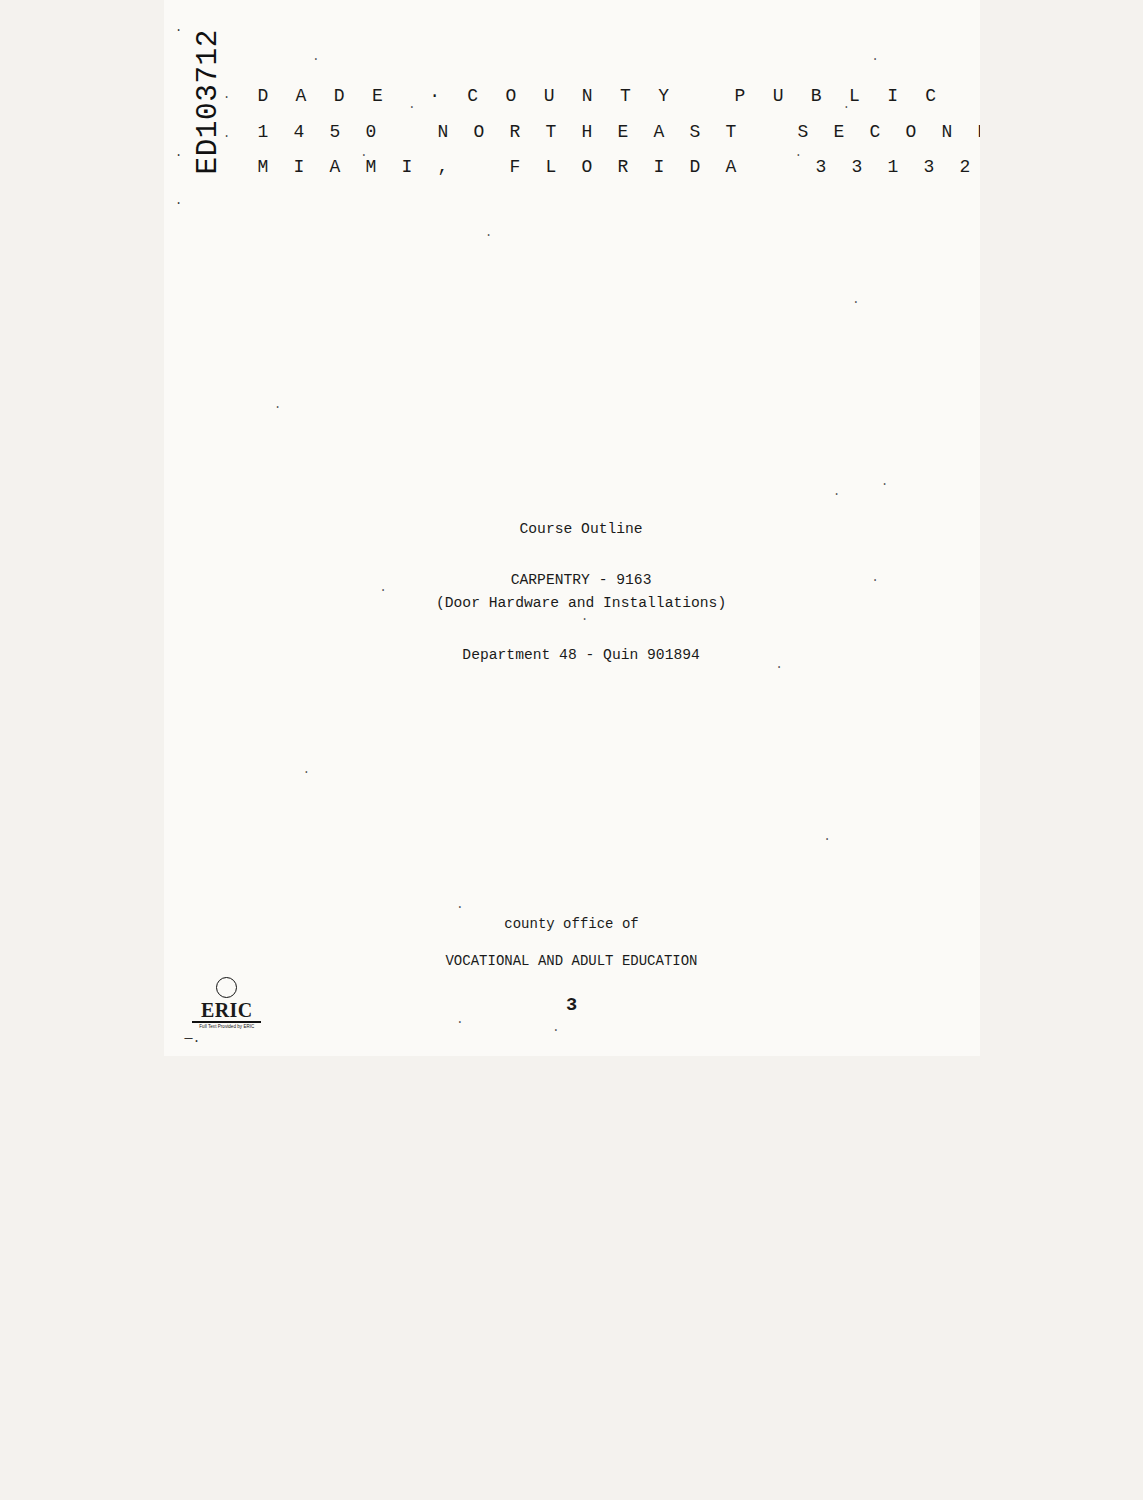ED103712
. · · · · . . . . . . . . . . . . . . .
D A D E · C O U N T Y P U B L I C S C H O O L S
1 4 5 0 N O R T H E A S T S E C O N D A V E N U E
M I A M I , F L O R I D A 3 3 1 3 2
. . .
Course Outline
CARPENTRY - 9163
(Door Hardware and Installations)
Department 48 - Quin 901894
county office of
VOCATIONAL AND ADULT EDUCATION
3
ERIC Full Text Provided by ERIC
. . —.